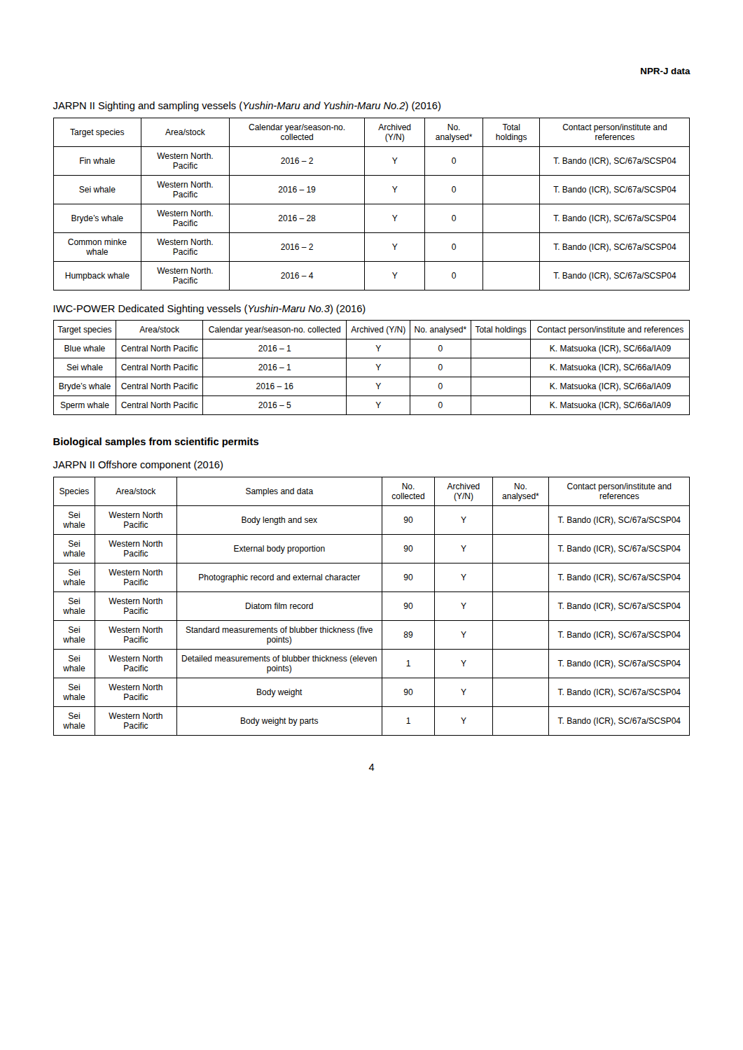NPR-J data
JARPN II Sighting and sampling vessels (Yushin-Maru and Yushin-Maru No.2) (2016)
| Target species | Area/stock | Calendar year/season-no. collected | Archived (Y/N) | No. analysed* | Total holdings | Contact person/institute and references |
| --- | --- | --- | --- | --- | --- | --- |
| Fin whale | Western North. Pacific | 2016 – 2 | Y | 0 | | T. Bando (ICR), SC/67a/SCSP04 |
| Sei whale | Western North. Pacific | 2016 – 19 | Y | 0 | | T. Bando (ICR), SC/67a/SCSP04 |
| Bryde’s whale | Western North. Pacific | 2016 – 28 | Y | 0 | | T. Bando (ICR), SC/67a/SCSP04 |
| Common minke whale | Western North. Pacific | 2016 – 2 | Y | 0 | | T. Bando (ICR), SC/67a/SCSP04 |
| Humpback whale | Western North. Pacific | 2016 – 4 | Y | 0 | | T. Bando (ICR), SC/67a/SCSP04 |
IWC-POWER Dedicated Sighting vessels (Yushin-Maru No.3) (2016)
| Target species | Area/stock | Calendar year/season-no. collected | Archived (Y/N) | No. analysed* | Total holdings | Contact person/institute and references |
| --- | --- | --- | --- | --- | --- | --- |
| Blue whale | Central North Pacific | 2016 – 1 | Y | 0 | | K. Matsuoka (ICR), SC/66a/IA09 |
| Sei whale | Central North Pacific | 2016 – 1 | Y | 0 | | K. Matsuoka (ICR), SC/66a/IA09 |
| Bryde’s whale | Central North Pacific | 2016 – 16 | Y | 0 | | K. Matsuoka (ICR), SC/66a/IA09 |
| Sperm whale | Central North Pacific | 2016 – 5 | Y | 0 | | K. Matsuoka (ICR), SC/66a/IA09 |
Biological samples from scientific permits
JARPN II Offshore component (2016)
| Species | Area/stock | Samples and data | No. collected | Archived (Y/N) | No. analysed* | Contact person/institute and references |
| --- | --- | --- | --- | --- | --- | --- |
| Sei whale | Western North Pacific | Body length and sex | 90 | Y | | T. Bando (ICR), SC/67a/SCSP04 |
| Sei whale | Western North Pacific | External body proportion | 90 | Y | | T. Bando (ICR), SC/67a/SCSP04 |
| Sei whale | Western North Pacific | Photographic record and external character | 90 | Y | | T. Bando (ICR), SC/67a/SCSP04 |
| Sei whale | Western North Pacific | Diatom film record | 90 | Y | | T. Bando (ICR), SC/67a/SCSP04 |
| Sei whale | Western North Pacific | Standard measurements of blubber thickness (five points) | 89 | Y | | T. Bando (ICR), SC/67a/SCSP04 |
| Sei whale | Western North Pacific | Detailed measurements of blubber thickness (eleven points) | 1 | Y | | T. Bando (ICR), SC/67a/SCSP04 |
| Sei whale | Western North Pacific | Body weight | 90 | Y | | T. Bando (ICR), SC/67a/SCSP04 |
| Sei whale | Western North Pacific | Body weight by parts | 1 | Y | | T. Bando (ICR), SC/67a/SCSP04 |
4